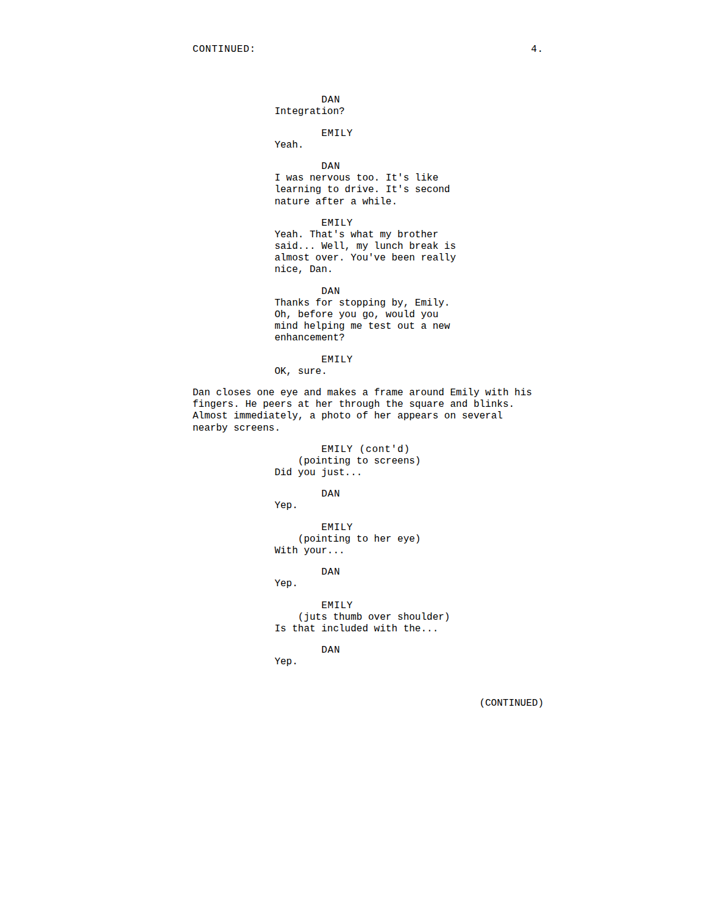CONTINUED: 4.
DAN
Integration?
EMILY
Yeah.
DAN
I was nervous too. It's like learning to drive. It's second nature after a while.
EMILY
Yeah. That's what my brother said... Well, my lunch break is almost over. You've been really nice, Dan.
DAN
Thanks for stopping by, Emily. Oh, before you go, would you mind helping me test out a new enhancement?
EMILY
OK, sure.
Dan closes one eye and makes a frame around Emily with his fingers. He peers at her through the square and blinks. Almost immediately, a photo of her appears on several nearby screens.
EMILY (cont'd)
(pointing to screens)
Did you just...
DAN
Yep.
EMILY
(pointing to her eye)
With your...
DAN
Yep.
EMILY
(juts thumb over shoulder)
Is that included with the...
DAN
Yep.
(CONTINUED)